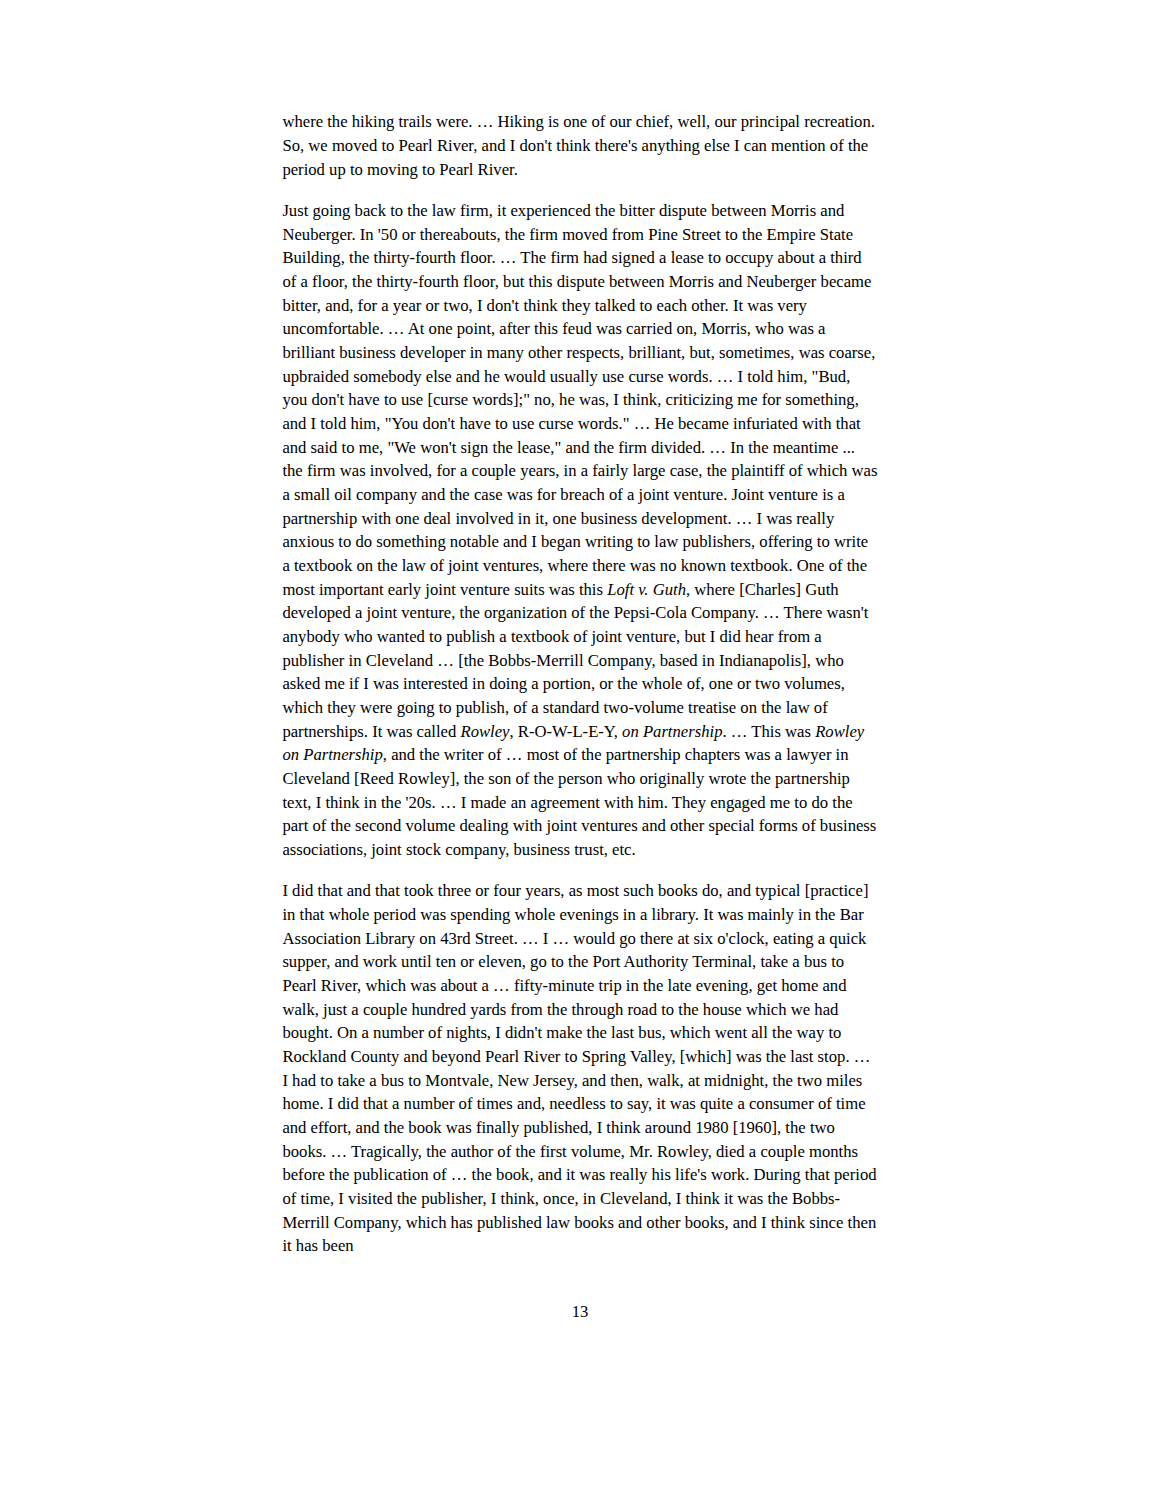where the hiking trails were. … Hiking is one of our chief, well, our principal recreation. So, we moved to Pearl River, and I don't think there's anything else I can mention of the period up to moving to Pearl River.
Just going back to the law firm, it experienced the bitter dispute between Morris and Neuberger. In '50 or thereabouts, the firm moved from Pine Street to the Empire State Building, the thirty-fourth floor. … The firm had signed a lease to occupy about a third of a floor, the thirty-fourth floor, but this dispute between Morris and Neuberger became bitter, and, for a year or two, I don't think they talked to each other. It was very uncomfortable. … At one point, after this feud was carried on, Morris, who was a brilliant business developer in many other respects, brilliant, but, sometimes, was coarse, upbraided somebody else and he would usually use curse words. … I told him, "Bud, you don't have to use [curse words];" no, he was, I think, criticizing me for something, and I told him, "You don't have to use curse words." … He became infuriated with that and said to me, "We won't sign the lease," and the firm divided. … In the meantime ... the firm was involved, for a couple years, in a fairly large case, the plaintiff of which was a small oil company and the case was for breach of a joint venture. Joint venture is a partnership with one deal involved in it, one business development. … I was really anxious to do something notable and I began writing to law publishers, offering to write a textbook on the law of joint ventures, where there was no known textbook. One of the most important early joint venture suits was this Loft v. Guth, where [Charles] Guth developed a joint venture, the organization of the Pepsi-Cola Company. … There wasn't anybody who wanted to publish a textbook of joint venture, but I did hear from a publisher in Cleveland … [the Bobbs-Merrill Company, based in Indianapolis], who asked me if I was interested in doing a portion, or the whole of, one or two volumes, which they were going to publish, of a standard two-volume treatise on the law of partnerships. It was called Rowley, R-O-W-L-E-Y, on Partnership. … This was Rowley on Partnership, and the writer of … most of the partnership chapters was a lawyer in Cleveland [Reed Rowley], the son of the person who originally wrote the partnership text, I think in the '20s. … I made an agreement with him. They engaged me to do the part of the second volume dealing with joint ventures and other special forms of business associations, joint stock company, business trust, etc.
I did that and that took three or four years, as most such books do, and typical [practice] in that whole period was spending whole evenings in a library. It was mainly in the Bar Association Library on 43rd Street. … I … would go there at six o'clock, eating a quick supper, and work until ten or eleven, go to the Port Authority Terminal, take a bus to Pearl River, which was about a … fifty-minute trip in the late evening, get home and walk, just a couple hundred yards from the through road to the house which we had bought. On a number of nights, I didn't make the last bus, which went all the way to Rockland County and beyond Pearl River to Spring Valley, [which] was the last stop. … I had to take a bus to Montvale, New Jersey, and then, walk, at midnight, the two miles home. I did that a number of times and, needless to say, it was quite a consumer of time and effort, and the book was finally published, I think around 1980 [1960], the two books. … Tragically, the author of the first volume, Mr. Rowley, died a couple months before the publication of … the book, and it was really his life's work. During that period of time, I visited the publisher, I think, once, in Cleveland, I think it was the Bobbs-Merrill Company, which has published law books and other books, and I think since then it has been
13